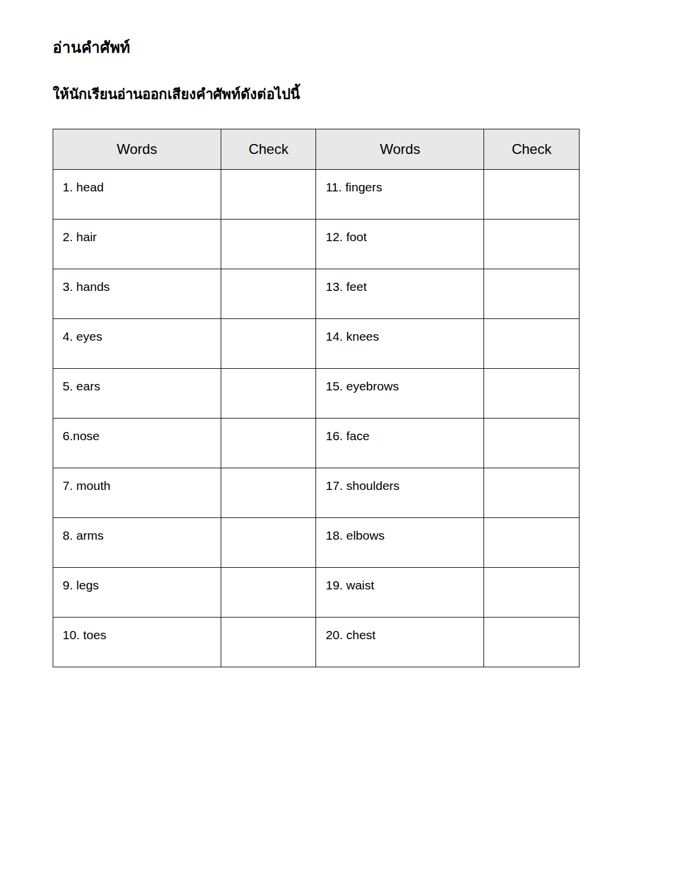อ่านคำศัพท์
ให้นักเรียนอ่านออกเสียงคำศัพท์ดังต่อไปนี้
| Words | Check | Words | Check |
| --- | --- | --- | --- |
| 1. head | | 11. fingers | |
| 2. hair | | 12. foot | |
| 3. hands | | 13. feet | |
| 4. eyes | | 14. knees | |
| 5. ears | | 15. eyebrows | |
| 6.nose | | 16. face | |
| 7. mouth | | 17. shoulders | |
| 8. arms | | 18. elbows | |
| 9. legs | | 19. waist | |
| 10. toes | | 20. chest | |